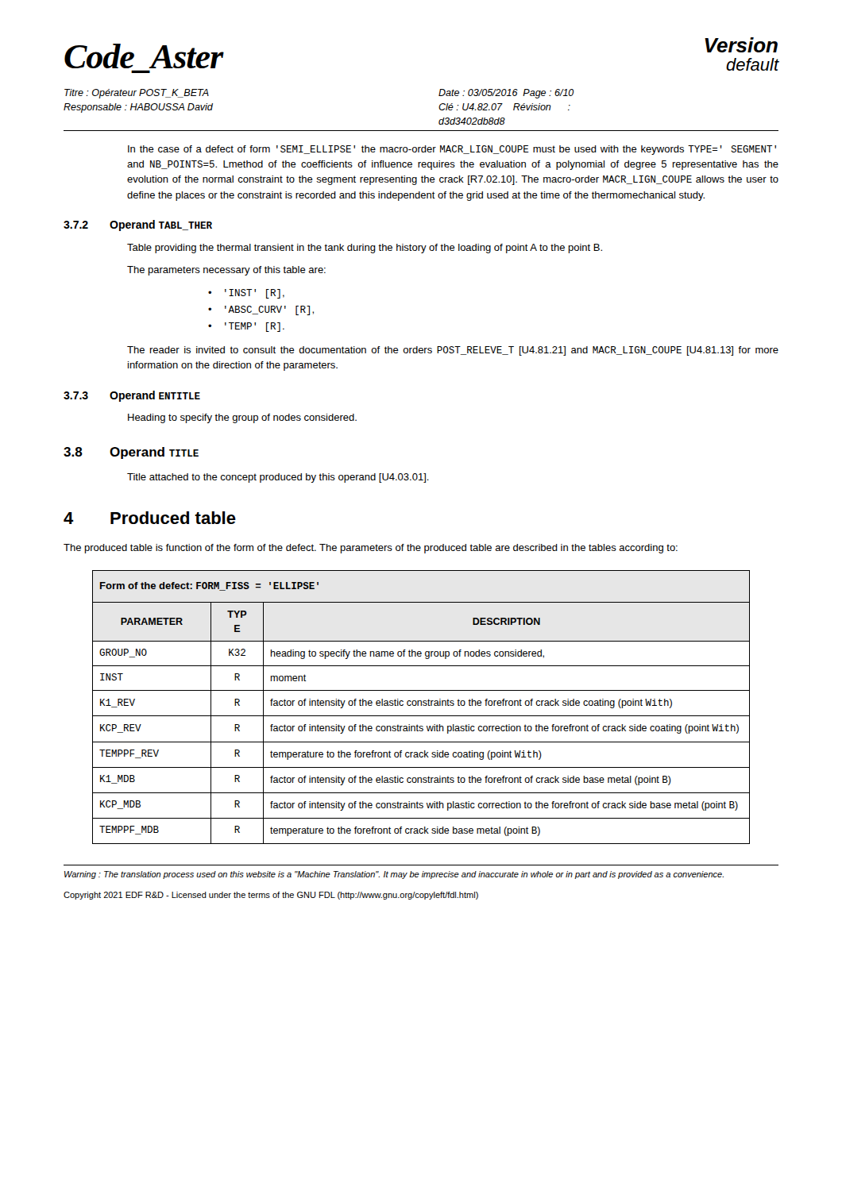Code_Aster
Version
default
| Titre : Opérateur POST_K_BETA | Date : 03/05/2016 Page : 6/10 |
| Responsable : HABOUSSA David | Clé : U4.82.07 Révision : |
| | d3d3402db8d8 |
In the case of a defect of form 'SEMI_ELLIPSE' the macro-order MACR_LIGN_COUPE must be used with the keywords TYPE=' SEGMENT' and NB_POINTS=5. Lmethod of the coefficients of influence requires the evaluation of a polynomial of degree 5 representative has the evolution of the normal constraint to the segment representing the crack [R7.02.10]. The macro-order MACR_LIGN_COUPE allows the user to define the places or the constraint is recorded and this independent of the grid used at the time of the thermomechanical study.
3.7.2 Operand TABL_THER
Table providing the thermal transient in the tank during the history of the loading of point A to the point B.
The parameters necessary of this table are:
'INST' [R],
'ABSC_CURV' [R],
'TEMP' [R].
The reader is invited to consult the documentation of the orders POST_RELEVE_T [U4.81.21] and MACR_LIGN_COUPE [U4.81.13] for more information on the direction of the parameters.
3.7.3 Operand ENTITLE
Heading to specify the group of nodes considered.
3.8 Operand TITLE
Title attached to the concept produced by this operand [U4.03.01].
4 Produced table
The produced table is function of the form of the defect. The parameters of the produced table are described in the tables according to:
| Form of the defect: FORM_FISS = 'ELLIPSE' |
| PARAMETER | TYP E | DESCRIPTION |
| GROUP_NO | K32 | heading to specify the name of the group of nodes considered, |
| INST | R | moment |
| K1_REV | R | factor of intensity of the elastic constraints to the forefront of crack side coating (point With ) |
| KCP_REV | R | factor of intensity of the constraints with plastic correction to the forefront of crack side coating (point With ) |
| TEMPPF_REV | R | temperature to the forefront of crack side coating (point With ) |
| K1_MDB | R | factor of intensity of the elastic constraints to the forefront of crack side base metal (point B ) |
| KCP_MDB | R | factor of intensity of the constraints with plastic correction to the forefront of crack side base metal (point B ) |
| TEMPPF_MDB | R | temperature to the forefront of crack side base metal (point B ) |
Warning : The translation process used on this website is a "Machine Translation". It may be imprecise and inaccurate in whole or in part and is provided as a convenience.
Copyright 2021 EDF R&D - Licensed under the terms of the GNU FDL (http://www.gnu.org/copyleft/fdl.html)